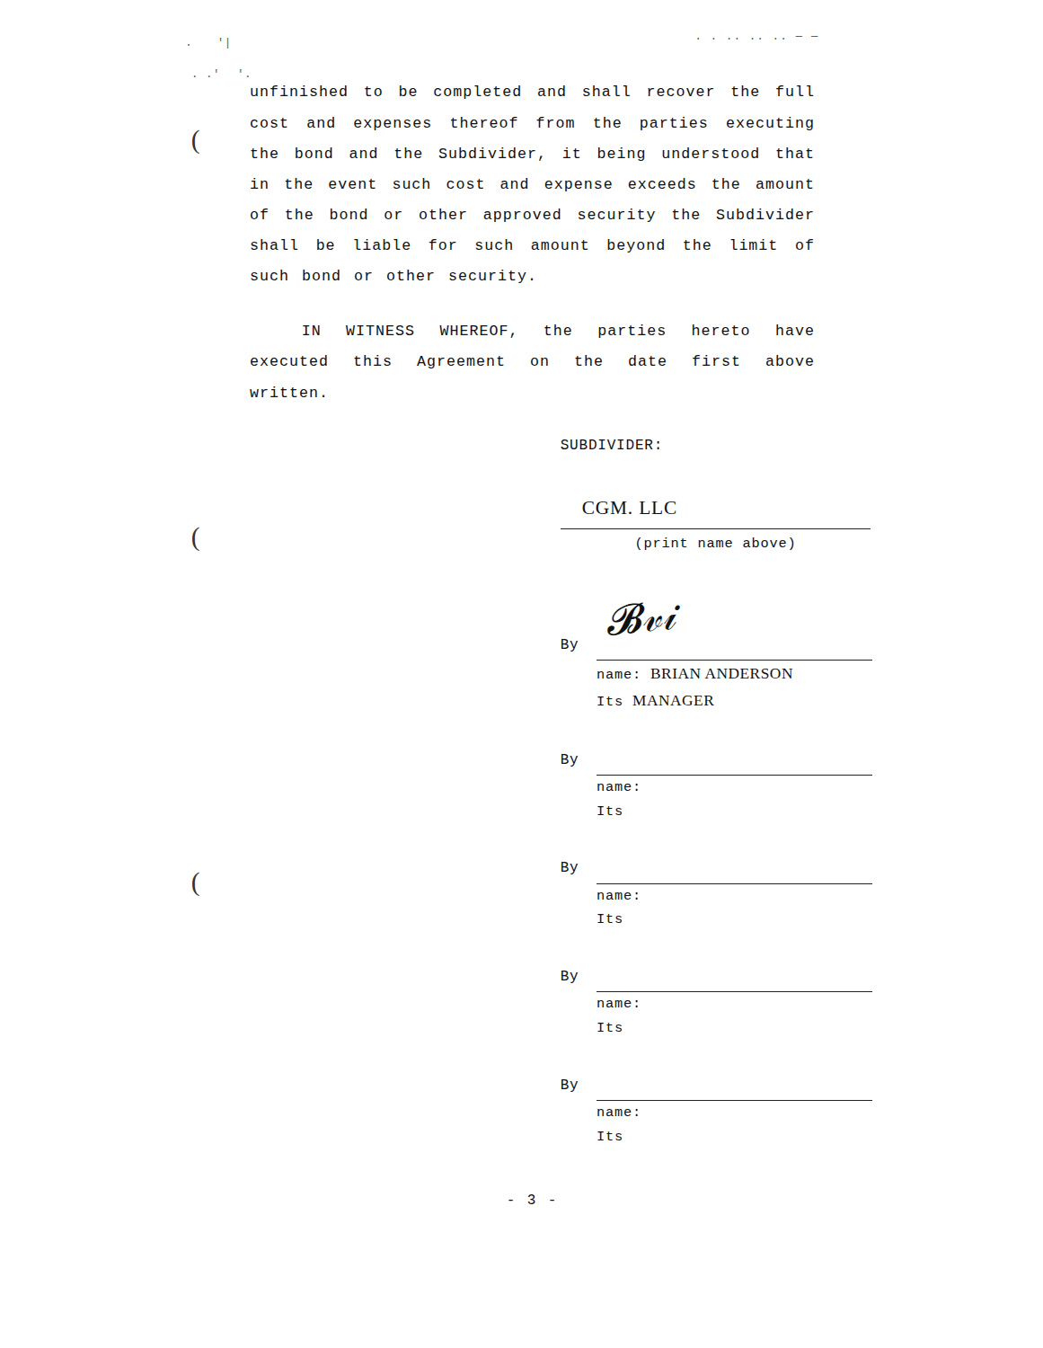. . .. .. .. — —
. '| . .' '. ( ( (
unfinished to be completed and shall recover the full cost and expenses thereof from the parties executing the bond and the Subdivider, it being understood that in the event such cost and expense exceeds the amount of the bond or other approved security the Subdivider shall be liable for such amount beyond the limit of such bond or other security.
IN WITNESS WHEREOF, the parties hereto have executed this Agreement on the date first above written.
SUBDIVIDER:
CGM. LLC
(print name above)
By 𝓑𝓋𝒾
name: BRIAN ANDERSON
Its MANAGER
By
name:
Its
By
name:
Its
By
name:
Its
By
name:
Its
- 3 -